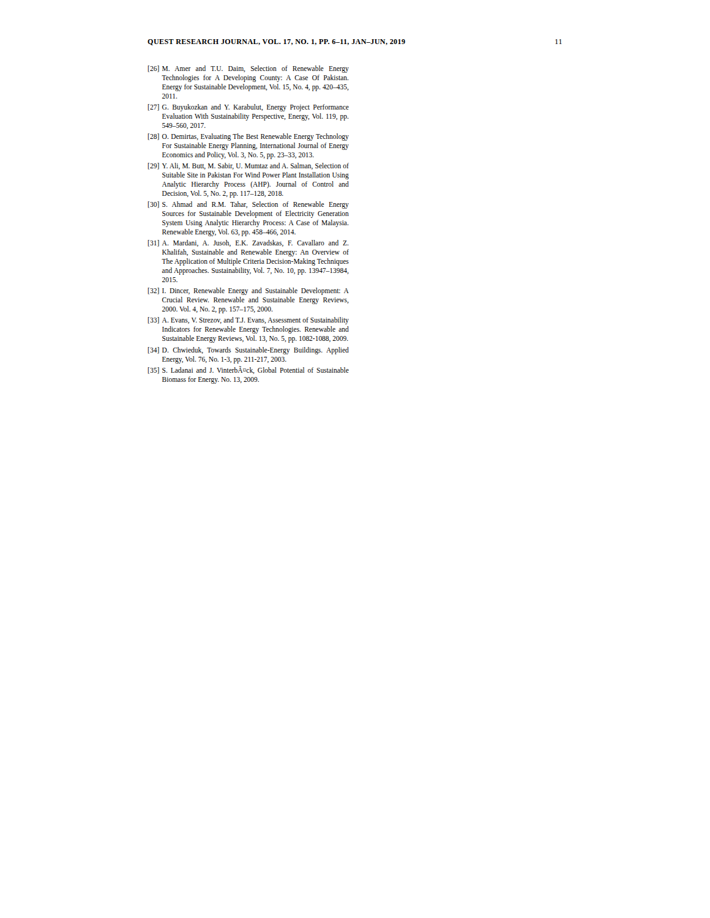Quest Research Journal, Vol. 17, No. 1, pp. 6–11, Jan–Jun, 2019 11
M. Amer and T.U. Daim, Selection of Renewable Energy Technologies for A Developing County: A Case Of Pakistan. Energy for Sustainable Development, Vol. 15, No. 4, pp. 420–435, 2011.
G. Buyukozkan and Y. Karabulut, Energy Project Performance Evaluation With Sustainability Perspective, Energy, Vol. 119, pp. 549–560, 2017.
O. Demirtas, Evaluating The Best Renewable Energy Technology For Sustainable Energy Planning, International Journal of Energy Economics and Policy, Vol. 3, No. 5, pp. 23–33, 2013.
Y. Ali, M. Butt, M. Sabir, U. Mumtaz and A. Salman, Selection of Suitable Site in Pakistan For Wind Power Plant Installation Using Analytic Hierarchy Process (AHP). Journal of Control and Decision, Vol. 5, No. 2, pp. 117–128, 2018.
S. Ahmad and R.M. Tahar, Selection of Renewable Energy Sources for Sustainable Development of Electricity Generation System Using Analytic Hierarchy Process: A Case of Malaysia. Renewable Energy, Vol. 63, pp. 458–466, 2014.
A. Mardani, A. Jusoh, E.K. Zavadskas, F. Cavallaro and Z. Khalifah, Sustainable and Renewable Energy: An Overview of The Application of Multiple Criteria Decision-Making Techniques and Approaches. Sustainability, Vol. 7, No. 10, pp. 13947–13984, 2015.
I. Dincer, Renewable Energy and Sustainable Development: A Crucial Review. Renewable and Sustainable Energy Reviews, 2000. Vol. 4, No. 2, pp. 157–175, 2000.
A. Evans, V. Strezov, and T.J. Evans, Assessment of Sustainability Indicators for Renewable Energy Technologies. Renewable and Sustainable Energy Reviews, Vol. 13, No. 5, pp. 1082-1088, 2009.
D. Chwieduk, Towards Sustainable-Energy Buildings. Applied Energy, Vol. 76, No. 1-3, pp. 211-217, 2003.
S. Ladanai and J. VinterbÃ¤ck, Global Potential of Sustainable Biomass for Energy. No. 13, 2009.